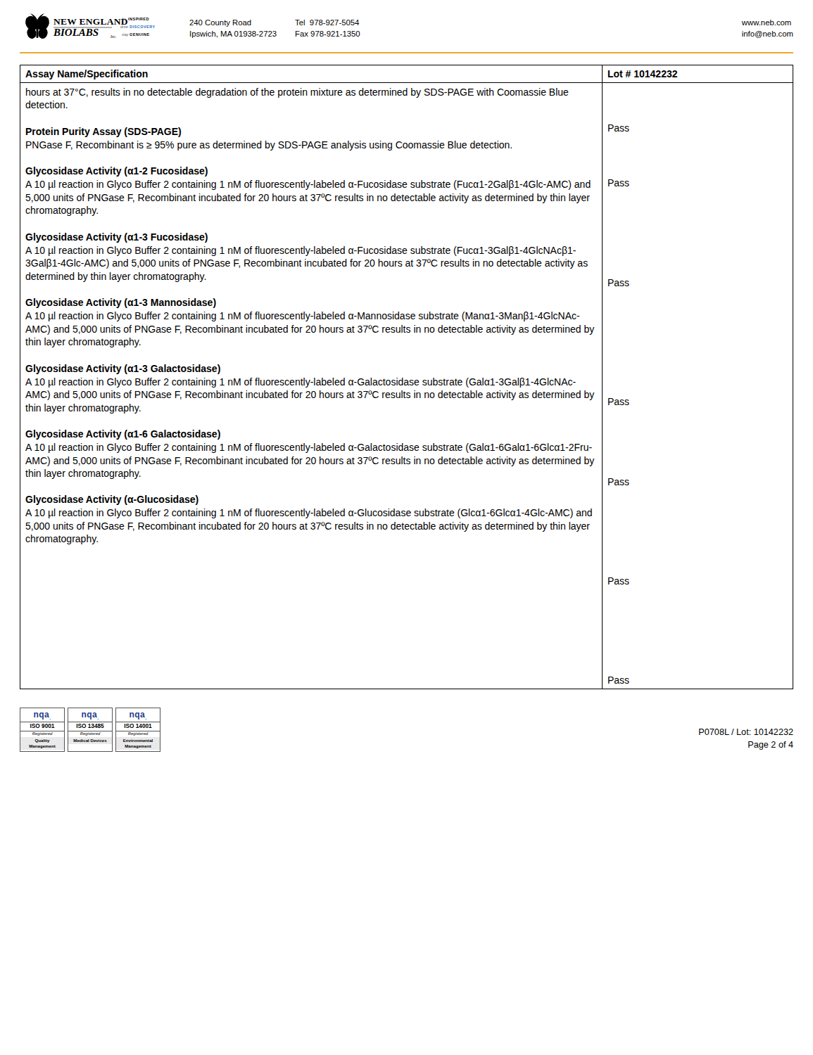NEW ENGLAND BIOLABS Inc. be INSPIRED drive DISCOVERY stay GENUINE
240 County Road
Ipswich, MA 01938-2723
Tel 978-927-5054
Fax 978-921-1350
www.neb.com
info@neb.com
| Assay Name/Specification | Lot # 10142232 |
| --- | --- |
| hours at 37°C, results in no detectable degradation of the protein mixture as determined by SDS-PAGE with Coomassie Blue detection. Protein Purity Assay (SDS-PAGE) PNGase F, Recombinant is ≥ 95% pure as determined by SDS-PAGE analysis using Coomassie Blue detection. Glycosidase Activity (α1-2 Fucosidase) A 10 µl reaction in Glyco Buffer 2 containing 1 nM of fluorescently-labeled α-Fucosidase substrate (Fucα1-2Galβ1-4Glc-AMC) and 5,000 units of PNGase F, Recombinant incubated for 20 hours at 37ºC results in no detectable activity as determined by thin layer chromatography. Glycosidase Activity (α1-3 Fucosidase) A 10 µl reaction in Glyco Buffer 2 containing 1 nM of fluorescently-labeled α-Fucosidase substrate (Fucα1-3Galβ1-4GlcNAcβ1-3Galβ1-4Glc-AMC) and 5,000 units of PNGase F, Recombinant incubated for 20 hours at 37ºC results in no detectable activity as determined by thin layer chromatography. Glycosidase Activity (α1-3 Mannosidase) A 10 µl reaction in Glyco Buffer 2 containing 1 nM of fluorescently-labeled α-Mannosidase substrate (Manα1-3Manβ1-4GlcNAc-AMC) and 5,000 units of PNGase F, Recombinant incubated for 20 hours at 37ºC results in no detectable activity as determined by thin layer chromatography. Glycosidase Activity (α1-3 Galactosidase) A 10 µl reaction in Glyco Buffer 2 containing 1 nM of fluorescently-labeled α-Galactosidase substrate (Galα1-3Galβ1-4GlcNAc-AMC) and 5,000 units of PNGase F, Recombinant incubated for 20 hours at 37ºC results in no detectable activity as determined by thin layer chromatography. Glycosidase Activity (α1-6 Galactosidase) A 10 µl reaction in Glyco Buffer 2 containing 1 nM of fluorescently-labeled α-Galactosidase substrate (Galα1-6Galα1-6Glcα1-2Fru-AMC) and 5,000 units of PNGase F, Recombinant incubated for 20 hours at 37ºC results in no detectable activity as determined by thin layer chromatography. Glycosidase Activity (α-Glucosidase) A 10 µl reaction in Glyco Buffer 2 containing 1 nM of fluorescently-labeled α-Glucosidase substrate (Glcα1-6Glcα1-4Glc-AMC) and 5,000 units of PNGase F, Recombinant incubated for 20 hours at 37ºC results in no detectable activity as determined by thin layer chromatography. | Pass Pass Pass Pass Pass Pass Pass |
nqa.
ISO 9001
Registered
Quality
Management
nqa.
ISO 13485
Registered
Medical Devices
nqa.
ISO 14001
Registered
Environmental
Management
P0708L / Lot: 10142232
Page 2 of 4